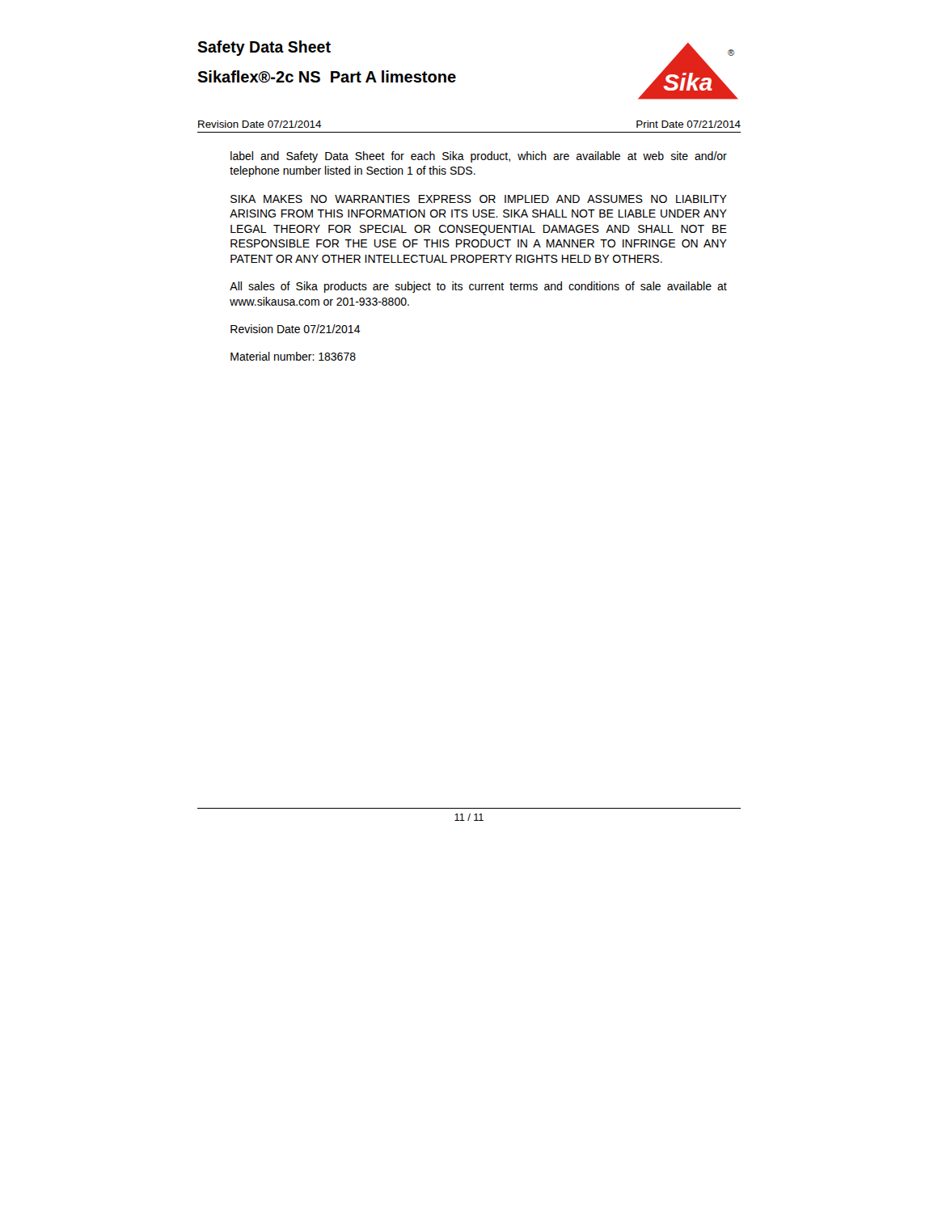Safety Data Sheet
Sikaflex®-2c NS Part A limestone
Sika ®
Revision Date 07/21/2014 Print Date 07/21/2014
label and Safety Data Sheet for each Sika product, which are available at web site and/or telephone number listed in Section 1 of this SDS.
SIKA MAKES NO WARRANTIES EXPRESS OR IMPLIED AND ASSUMES NO LIABILITY ARISING FROM THIS INFORMATION OR ITS USE. SIKA SHALL NOT BE LIABLE UNDER ANY LEGAL THEORY FOR SPECIAL OR CONSEQUENTIAL DAMAGES AND SHALL NOT BE RESPONSIBLE FOR THE USE OF THIS PRODUCT IN A MANNER TO INFRINGE ON ANY PATENT OR ANY OTHER INTELLECTUAL PROPERTY RIGHTS HELD BY OTHERS.
All sales of Sika products are subject to its current terms and conditions of sale available at www.sikausa.com or 201-933-8800.
Revision Date 07/21/2014
Material number: 183678
11 / 11